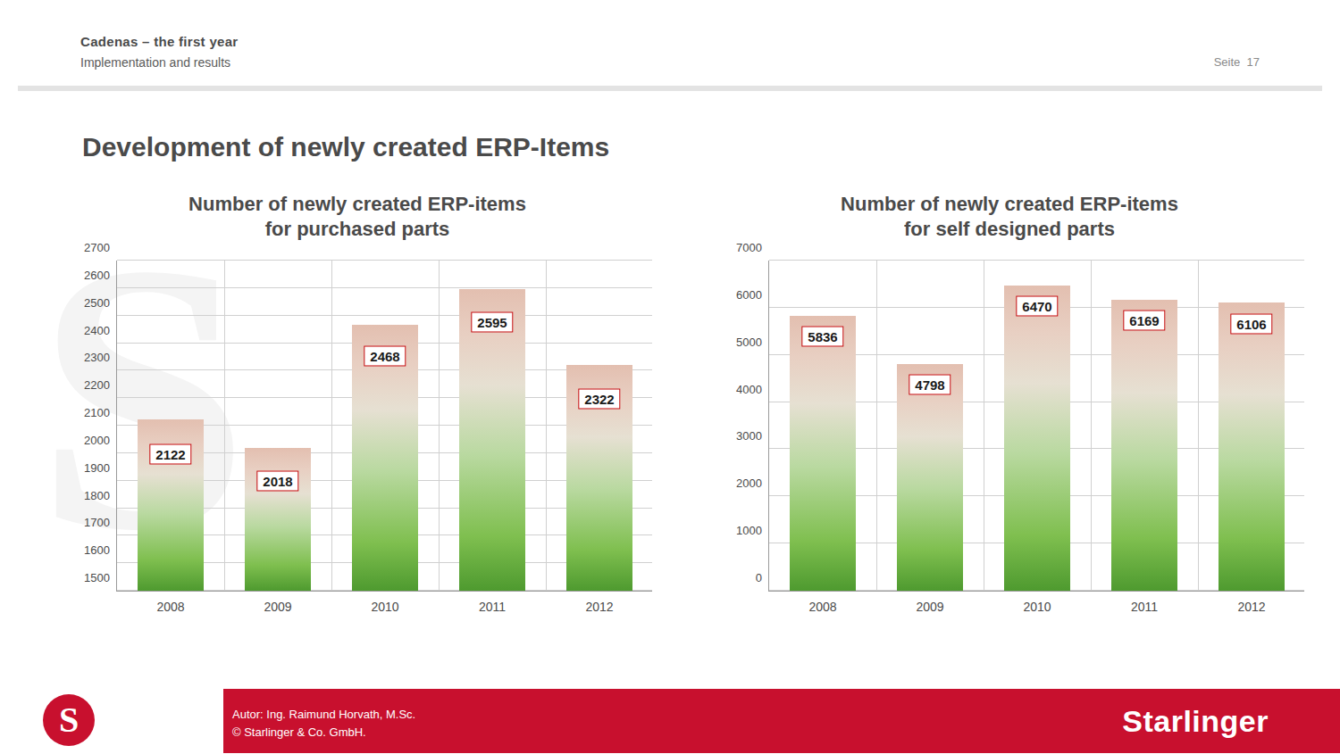Cadenas – the first year
Implementation and results
Seite 17
S
Development of newly created ERP-Items
Number of newly created ERP-items
for purchased parts
1500
1600
1700
1800
1900
2000
2100
2200
2300
2400
2500
2600
2700
2122
2018
2468
2595
2322
2008
2009
2010
2011
2012
Number of newly created ERP-items
for self designed parts
0
1000
2000
3000
4000
5000
6000
7000
5836
4798
6470
6169
6106
2008
2009
2010
2011
2012
S
Autor: Ing. Raimund Horvath, M.Sc.
© Starlinger & Co. GmbH.
Starlinger